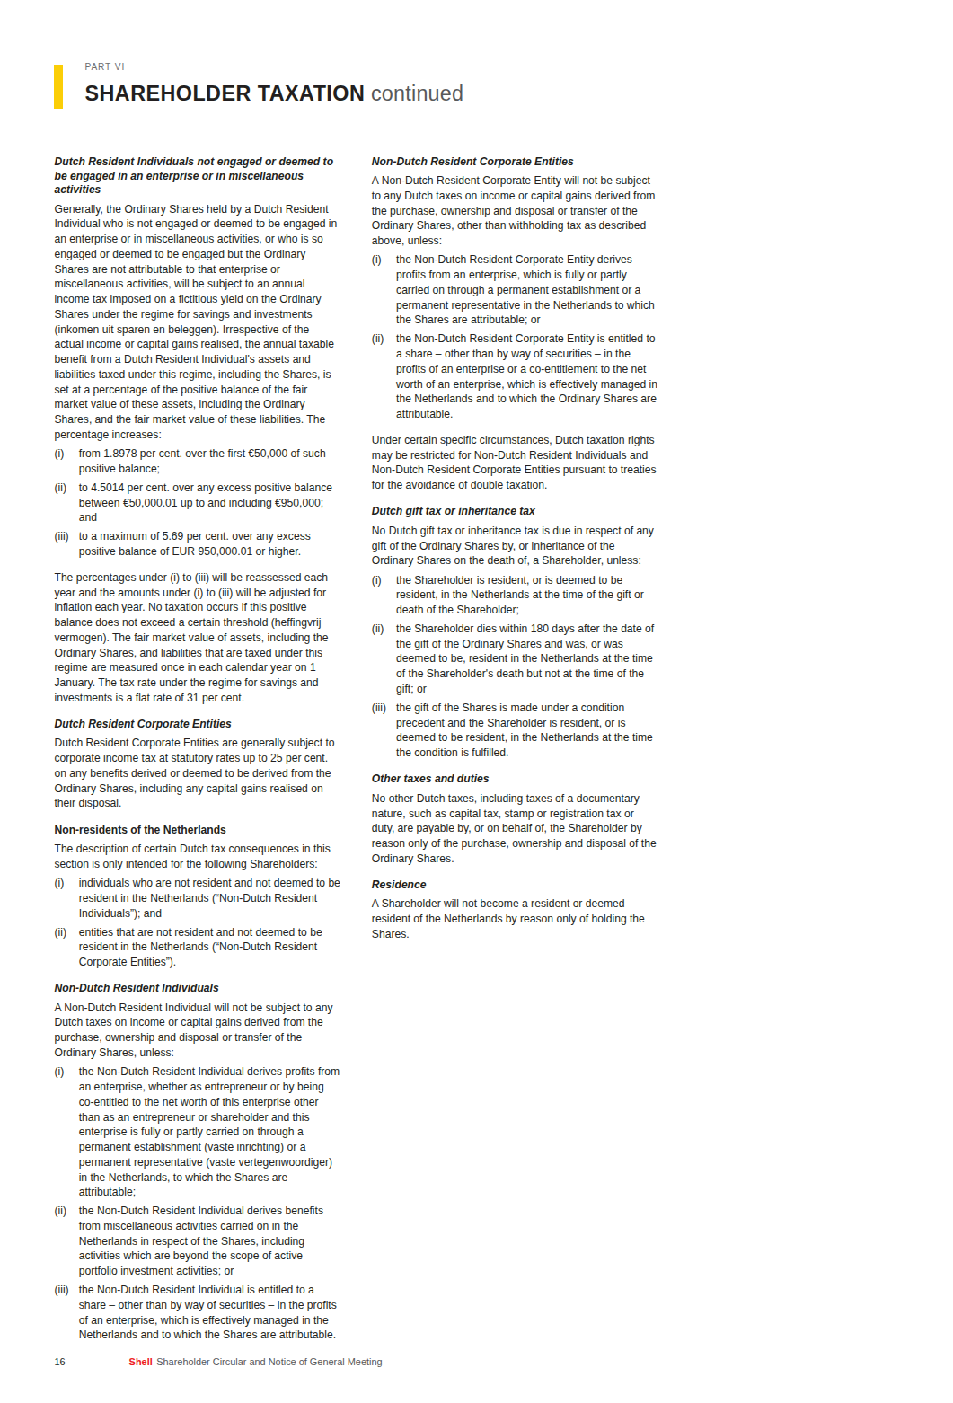PART VI
SHAREHOLDER TAXATION continued
Dutch Resident Individuals not engaged or deemed to be engaged in an enterprise or in miscellaneous activities
Generally, the Ordinary Shares held by a Dutch Resident Individual who is not engaged or deemed to be engaged in an enterprise or in miscellaneous activities, or who is so engaged or deemed to be engaged but the Ordinary Shares are not attributable to that enterprise or miscellaneous activities, will be subject to an annual income tax imposed on a fictitious yield on the Ordinary Shares under the regime for savings and investments (inkomen uit sparen en beleggen). Irrespective of the actual income or capital gains realised, the annual taxable benefit from a Dutch Resident Individual's assets and liabilities taxed under this regime, including the Shares, is set at a percentage of the positive balance of the fair market value of these assets, including the Ordinary Shares, and the fair market value of these liabilities. The percentage increases:
from 1.8978 per cent. over the first €50,000 of such positive balance;
to 4.5014 per cent. over any excess positive balance between €50,000.01 up to and including €950,000; and
to a maximum of 5.69 per cent. over any excess positive balance of EUR 950,000.01 or higher.
The percentages under (i) to (iii) will be reassessed each year and the amounts under (i) to (iii) will be adjusted for inflation each year. No taxation occurs if this positive balance does not exceed a certain threshold (heffingvrij vermogen). The fair market value of assets, including the Ordinary Shares, and liabilities that are taxed under this regime are measured once in each calendar year on 1 January. The tax rate under the regime for savings and investments is a flat rate of 31 per cent.
Dutch Resident Corporate Entities
Dutch Resident Corporate Entities are generally subject to corporate income tax at statutory rates up to 25 per cent. on any benefits derived or deemed to be derived from the Ordinary Shares, including any capital gains realised on their disposal.
Non-residents of the Netherlands
The description of certain Dutch tax consequences in this section is only intended for the following Shareholders:
individuals who are not resident and not deemed to be resident in the Netherlands (“Non-Dutch Resident Individuals”); and
entities that are not resident and not deemed to be resident in the Netherlands (“Non-Dutch Resident Corporate Entities”).
Non-Dutch Resident Individuals
A Non-Dutch Resident Individual will not be subject to any Dutch taxes on income or capital gains derived from the purchase, ownership and disposal or transfer of the Ordinary Shares, unless:
the Non-Dutch Resident Individual derives profits from an enterprise, whether as entrepreneur or by being co-entitled to the net worth of this enterprise other than as an entrepreneur or shareholder and this enterprise is fully or partly carried on through a permanent establishment (vaste inrichting) or a permanent representative (vaste vertegenwoordiger) in the Netherlands, to which the Shares are attributable;
the Non-Dutch Resident Individual derives benefits from miscellaneous activities carried on in the Netherlands in respect of the Shares, including activities which are beyond the scope of active portfolio investment activities; or
the Non-Dutch Resident Individual is entitled to a share – other than by way of securities – in the profits of an enterprise, which is effectively managed in the Netherlands and to which the Shares are attributable.
Non-Dutch Resident Corporate Entities
A Non-Dutch Resident Corporate Entity will not be subject to any Dutch taxes on income or capital gains derived from the purchase, ownership and disposal or transfer of the Ordinary Shares, other than withholding tax as described above, unless:
the Non-Dutch Resident Corporate Entity derives profits from an enterprise, which is fully or partly carried on through a permanent establishment or a permanent representative in the Netherlands to which the Shares are attributable; or
the Non-Dutch Resident Corporate Entity is entitled to a share – other than by way of securities – in the profits of an enterprise or a co-entitlement to the net worth of an enterprise, which is effectively managed in the Netherlands and to which the Ordinary Shares are attributable.
Under certain specific circumstances, Dutch taxation rights may be restricted for Non-Dutch Resident Individuals and Non-Dutch Resident Corporate Entities pursuant to treaties for the avoidance of double taxation.
Dutch gift tax or inheritance tax
No Dutch gift tax or inheritance tax is due in respect of any gift of the Ordinary Shares by, or inheritance of the Ordinary Shares on the death of, a Shareholder, unless:
the Shareholder is resident, or is deemed to be resident, in the Netherlands at the time of the gift or death of the Shareholder;
the Shareholder dies within 180 days after the date of the gift of the Ordinary Shares and was, or was deemed to be, resident in the Netherlands at the time of the Shareholder's death but not at the time of the gift; or
the gift of the Shares is made under a condition precedent and the Shareholder is resident, or is deemed to be resident, in the Netherlands at the time the condition is fulfilled.
Other taxes and duties
No other Dutch taxes, including taxes of a documentary nature, such as capital tax, stamp or registration tax or duty, are payable by, or on behalf of, the Shareholder by reason only of the purchase, ownership and disposal of the Ordinary Shares.
Residence
A Shareholder will not become a resident or deemed resident of the Netherlands by reason only of holding the Shares.
16 Shell Shareholder Circular and Notice of General Meeting